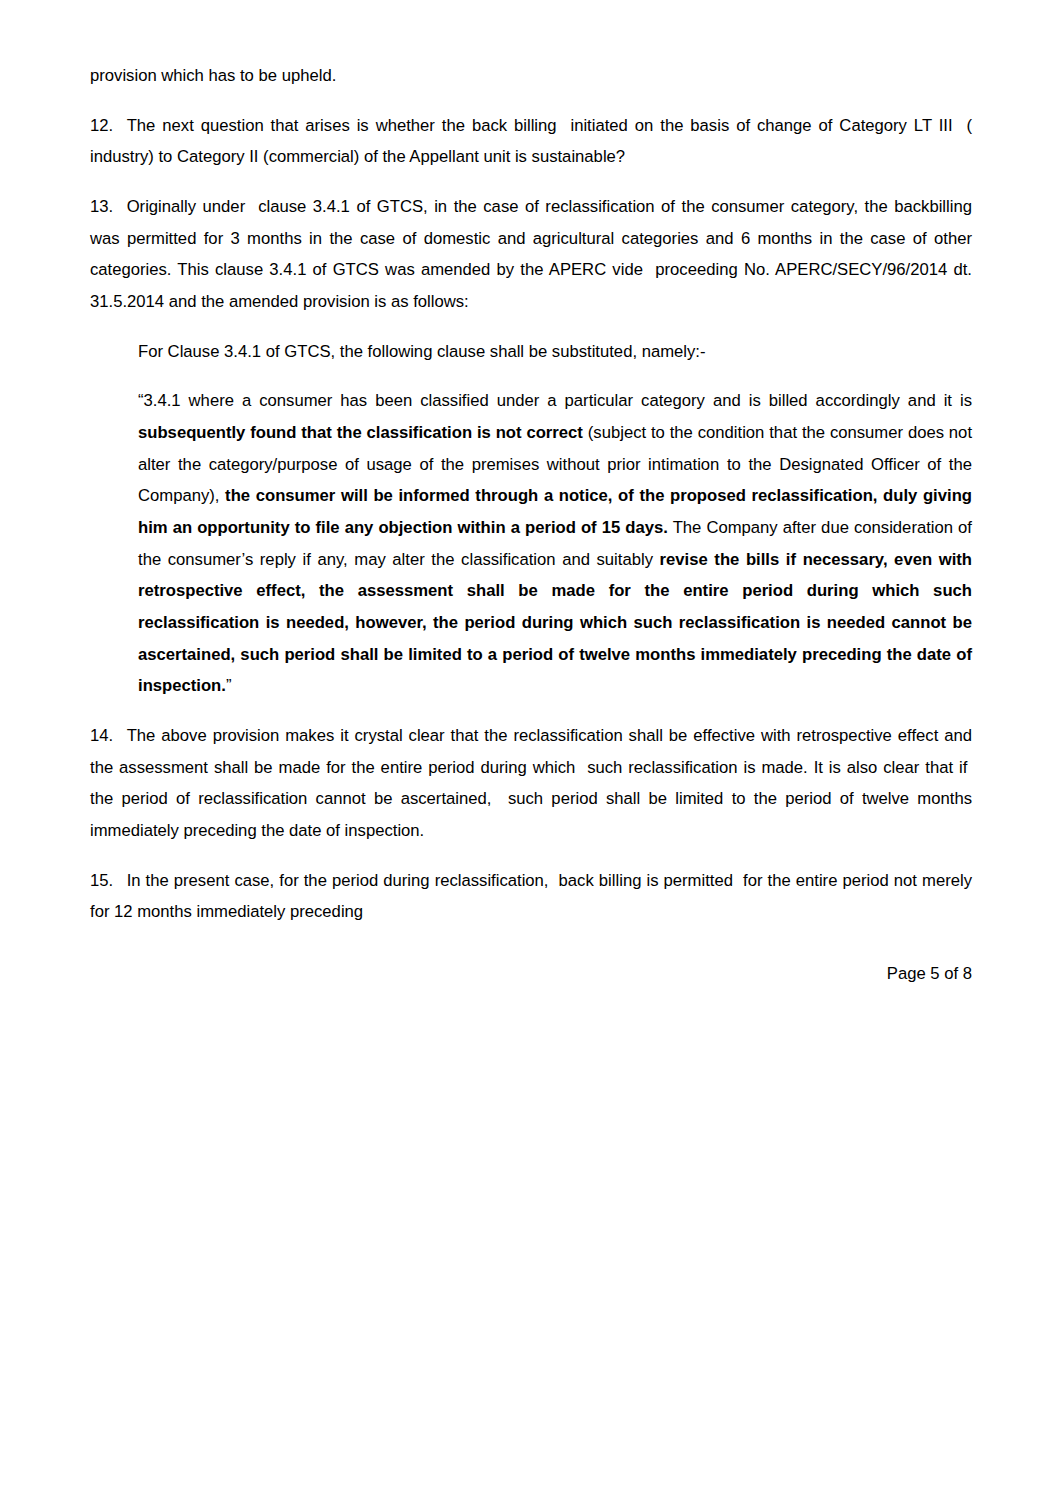provision which has to be upheld.
12. The next question that arises is whether the back billing initiated on the basis of change of Category LT III ( industry) to Category II (commercial) of the Appellant unit is sustainable?
13. Originally under clause 3.4.1 of GTCS, in the case of reclassification of the consumer category, the backbilling was permitted for 3 months in the case of domestic and agricultural categories and 6 months in the case of other categories. This clause 3.4.1 of GTCS was amended by the APERC vide proceeding No. APERC/SECY/96/2014 dt. 31.5.2014 and the amended provision is as follows:
For Clause 3.4.1 of GTCS, the following clause shall be substituted, namely:-
“3.4.1 where a consumer has been classified under a particular category and is billed accordingly and it is subsequently found that the classification is not correct (subject to the condition that the consumer does not alter the category/purpose of usage of the premises without prior intimation to the Designated Officer of the Company), the consumer will be informed through a notice, of the proposed reclassification, duly giving him an opportunity to file any objection within a period of 15 days. The Company after due consideration of the consumer’s reply if any, may alter the classification and suitably revise the bills if necessary, even with retrospective effect, the assessment shall be made for the entire period during which such reclassification is needed, however, the period during which such reclassification is needed cannot be ascertained, such period shall be limited to a period of twelve months immediately preceding the date of inspection.”
14. The above provision makes it crystal clear that the reclassification shall be effective with retrospective effect and the assessment shall be made for the entire period during which such reclassification is made. It is also clear that if the period of reclassification cannot be ascertained, such period shall be limited to the period of twelve months immediately preceding the date of inspection.
15. In the present case, for the period during reclassification, back billing is permitted for the entire period not merely for 12 months immediately preceding
Page 5 of 8